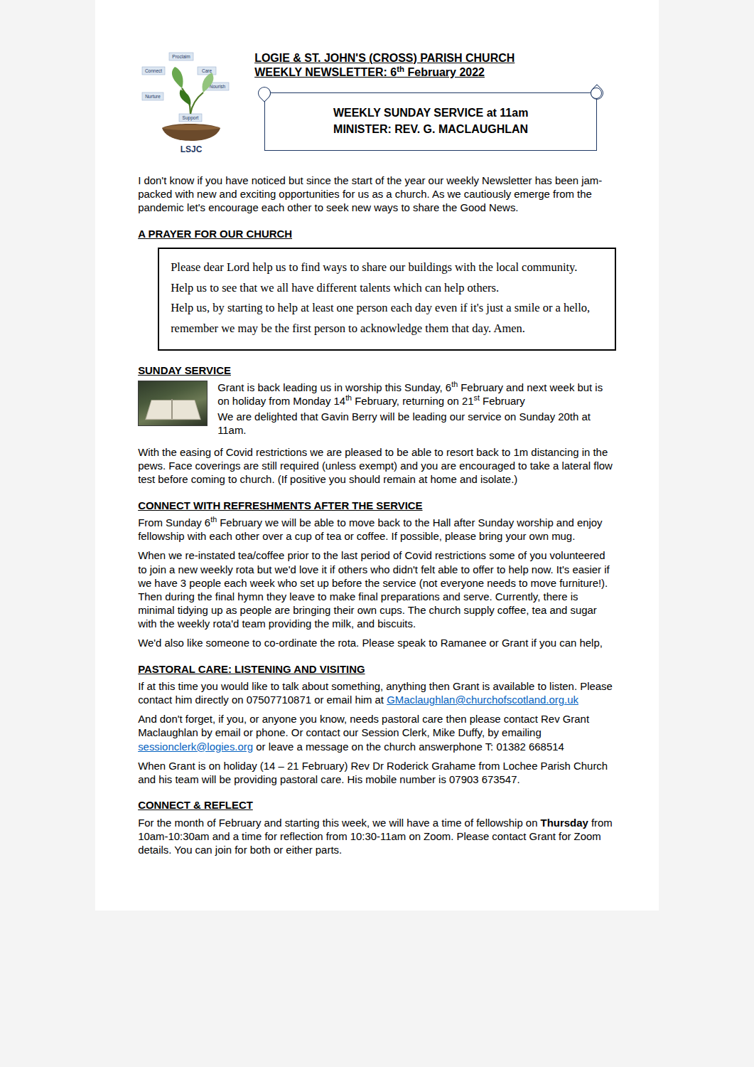Proclaim Connect Care Nourish Nurture Support LSJC
LOGIE & ST. JOHN'S (CROSS) PARISH CHURCH WEEKLY NEWSLETTER: 6th February 2022
WEEKLY SUNDAY SERVICE at 11am
MINISTER: REV. G. MACLAUGHLAN
I don't know if you have noticed but since the start of the year our weekly Newsletter has been jam-packed with new and exciting opportunities for us as a church. As we cautiously emerge from the pandemic let's encourage each other to seek new ways to share the Good News.
A PRAYER FOR OUR CHURCH
Please dear Lord help us to find ways to share our buildings with the local community.
Help us to see that we all have different talents which can help others.
Help us, by starting to help at least one person each day even if it's just a smile or a hello, remember we may be the first person to acknowledge them that day. Amen.
SUNDAY SERVICE
Grant is back leading us in worship this Sunday, 6th February and next week but is on holiday from Monday 14th February, returning on 21st February
We are delighted that Gavin Berry will be leading our service on Sunday 20th at 11am.
With the easing of Covid restrictions we are pleased to be able to resort back to 1m distancing in the pews. Face coverings are still required (unless exempt) and you are encouraged to take a lateral flow test before coming to church. (If positive you should remain at home and isolate.)
CONNECT WITH REFRESHMENTS AFTER THE SERVICE
From Sunday 6th February we will be able to move back to the Hall after Sunday worship and enjoy fellowship with each other over a cup of tea or coffee. If possible, please bring your own mug.
When we re-instated tea/coffee prior to the last period of Covid restrictions some of you volunteered to join a new weekly rota but we'd love it if others who didn't felt able to offer to help now. It's easier if we have 3 people each week who set up before the service (not everyone needs to move furniture!). Then during the final hymn they leave to make final preparations and serve. Currently, there is minimal tidying up as people are bringing their own cups. The church supply coffee, tea and sugar with the weekly rota'd team providing the milk, and biscuits.
We'd also like someone to co-ordinate the rota. Please speak to Ramanee or Grant if you can help,
PASTORAL CARE: LISTENING AND VISITING
If at this time you would like to talk about something, anything then Grant is available to listen. Please contact him directly on 07507710871 or email him at GMaclaughlan@churchofscotland.org.uk
And don't forget, if you, or anyone you know, needs pastoral care then please contact Rev Grant Maclaughlan by email or phone. Or contact our Session Clerk, Mike Duffy, by emailing sessionclerk@logies.org or leave a message on the church answerphone T: 01382 668514
When Grant is on holiday (14 – 21 February) Rev Dr Roderick Grahame from Lochee Parish Church and his team will be providing pastoral care. His mobile number is 07903 673547.
CONNECT & REFLECT
For the month of February and starting this week, we will have a time of fellowship on Thursday from 10am-10:30am and a time for reflection from 10:30-11am on Zoom. Please contact Grant for Zoom details. You can join for both or either parts.